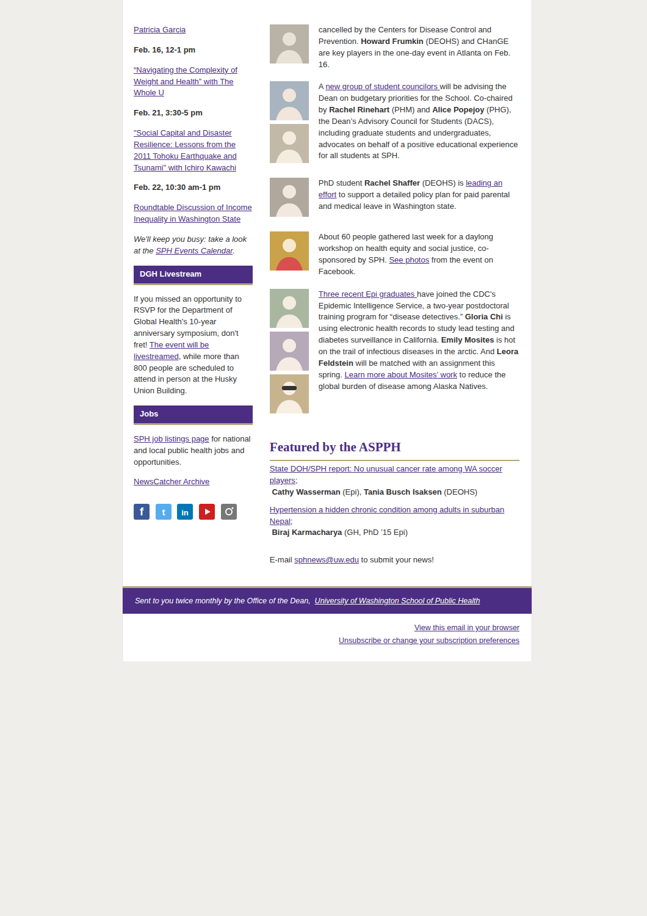| Patricia Garcia Feb. 16, 12-1 pm “Navigating the Complexity of Weight and Health” with The Whole U Feb. 21, 3:30-5 pm "Social Capital and Disaster Resilience: Lessons from the 2011 Tohoku Earthquake and Tsunami" with Ichiro Kawachi Feb. 22, 10:30 am-1 pm Roundtable Discussion of Income Inequality in Washington State We'll keep you busy: take a look at the SPH Events Calendar . DGH Livestream If you missed an opportunity to RSVP for the Department of Global Health's 10-year anniversary symposium, don't fret! The event will be livestreamed , while more than 800 people are scheduled to attend in person at the Husky Union Building. Jobs SPH job listings page for national and local public health jobs and opportunities. NewsCatcher Archive | cancelled by the Centers for Disease Control and Prevention. Howard Frumkin (DEOHS) and CHanGE are key players in the one-day event in Atlanta on Feb. 16. A new group of student councilors will be advising the Dean on budgetary priorities for the School. Co-chaired by Rachel Rinehart (PHM) and Alice Popejoy (PHG), the Dean’s Advisory Council for Students (DACS), including graduate students and undergraduates, advocates on behalf of a positive educational experience for all students at SPH. PhD student Rachel Shaffer (DEOHS) is leading an effort to support a detailed policy plan for paid parental and medical leave in Washington state. About 60 people gathered last week for a daylong workshop on health equity and social justice, co-sponsored by SPH. See photos from the event on Facebook. Three recent Epi graduates have joined the CDC's Epidemic Intelligence Service, a two-year postdoctoral training program for “disease detectives.” Gloria Chi is using electronic health records to study lead testing and diabetes surveillance in California. Emily Mosites is hot on the trail of infectious diseases in the arctic. And Leora Feldstein will be matched with an assignment this spring. Learn more about Mosites’ work to reduce the global burden of disease among Alaska Natives. Featured by the ASPPH State DOH/SPH report: No unusual cancer rate among WA soccer players ; Cathy Wasserman (Epi), Tania Busch Isaksen (DEOHS) Hypertension a hidden chronic condition among adults in suburban Nepal ; Biraj Karmacharya (GH, PhD ’15 Epi) E-mail sphnews@uw.edu to submit your news! |
Sent to you twice monthly by the Office of the Dean, University of Washington School of Public Health
View this email in your browser Unsubscribe or change your subscription preferences